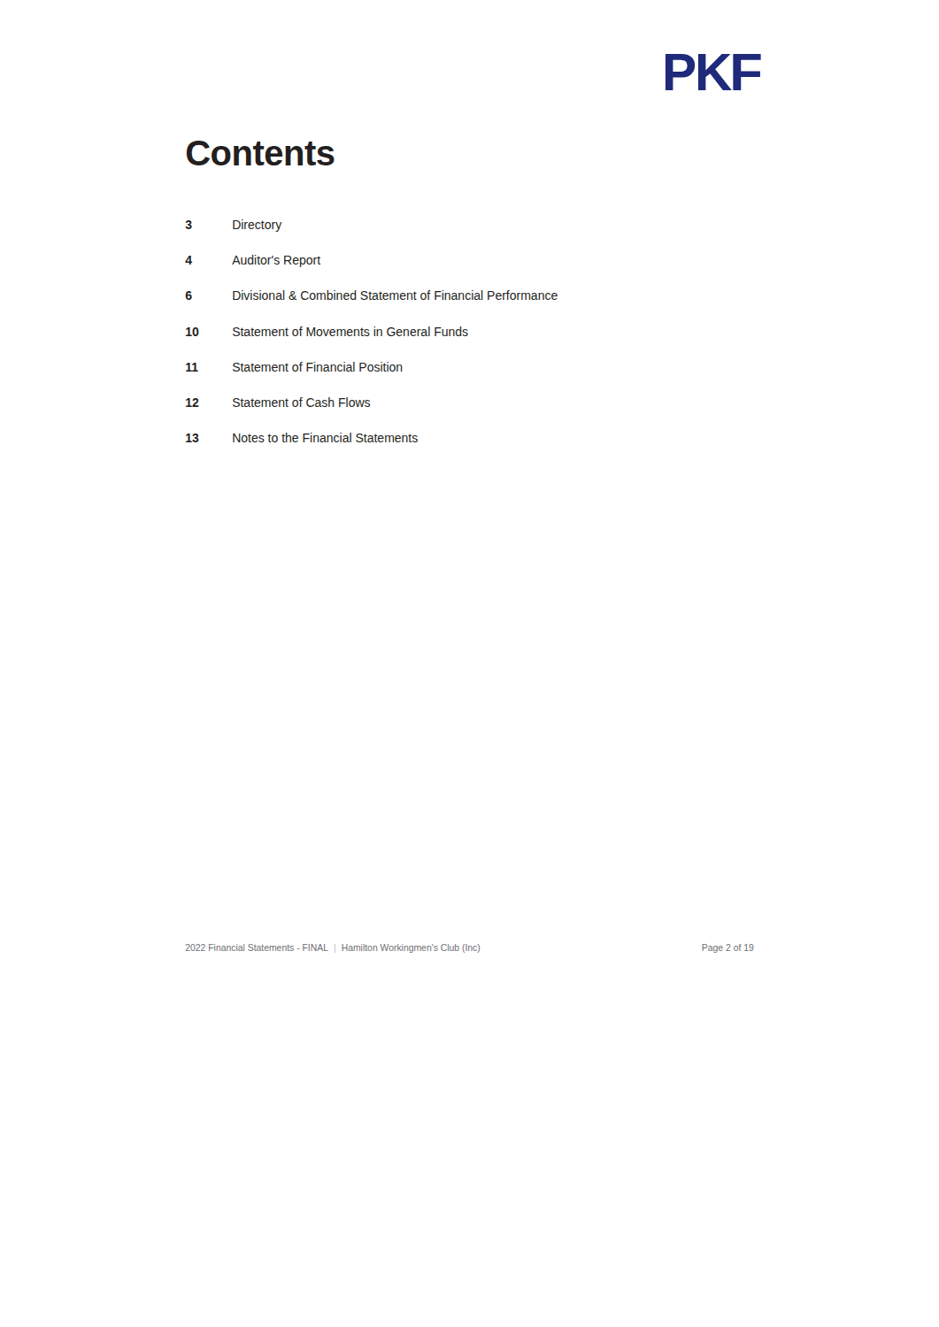PKF
Contents
| 3 | Directory |
| 4 | Auditor's Report |
| 6 | Divisional & Combined Statement of Financial Performance |
| 10 | Statement of Movements in General Funds |
| 11 | Statement of Financial Position |
| 12 | Statement of Cash Flows |
| 13 | Notes to the Financial Statements |
2022 Financial Statements - FINAL|Hamilton Workingmen's Club (Inc)
Page 2 of 19